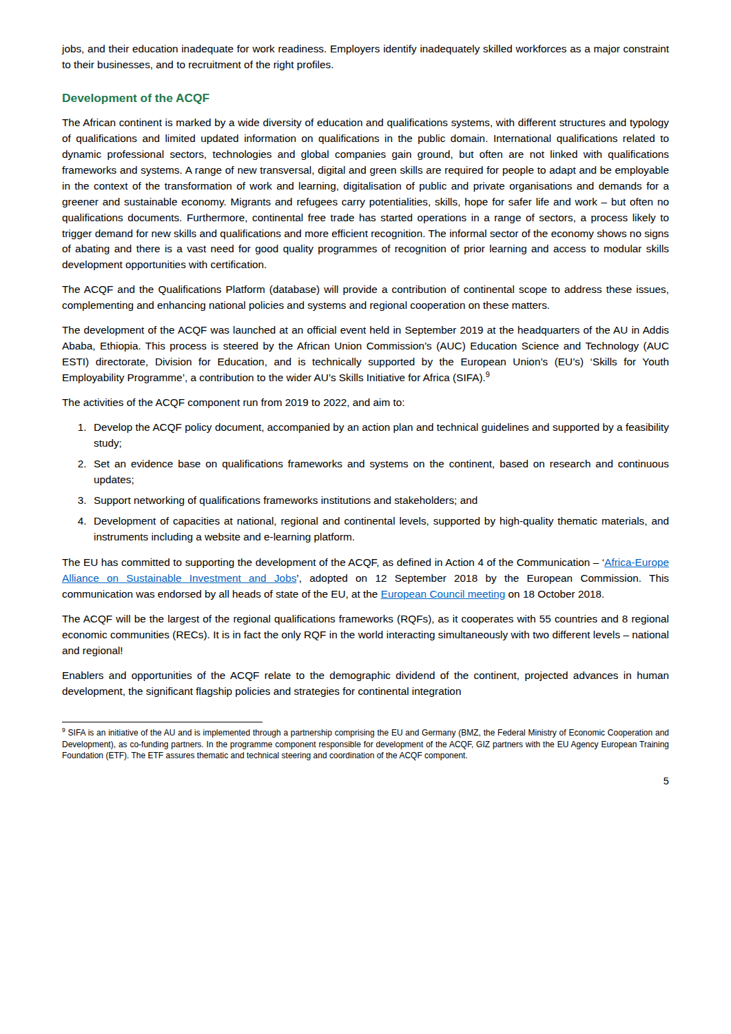jobs, and their education inadequate for work readiness. Employers identify inadequately skilled workforces as a major constraint to their businesses, and to recruitment of the right profiles.
Development of the ACQF
The African continent is marked by a wide diversity of education and qualifications systems, with different structures and typology of qualifications and limited updated information on qualifications in the public domain. International qualifications related to dynamic professional sectors, technologies and global companies gain ground, but often are not linked with qualifications frameworks and systems. A range of new transversal, digital and green skills are required for people to adapt and be employable in the context of the transformation of work and learning, digitalisation of public and private organisations and demands for a greener and sustainable economy. Migrants and refugees carry potentialities, skills, hope for safer life and work – but often no qualifications documents. Furthermore, continental free trade has started operations in a range of sectors, a process likely to trigger demand for new skills and qualifications and more efficient recognition. The informal sector of the economy shows no signs of abating and there is a vast need for good quality programmes of recognition of prior learning and access to modular skills development opportunities with certification.
The ACQF and the Qualifications Platform (database) will provide a contribution of continental scope to address these issues, complementing and enhancing national policies and systems and regional cooperation on these matters.
The development of the ACQF was launched at an official event held in September 2019 at the headquarters of the AU in Addis Ababa, Ethiopia. This process is steered by the African Union Commission’s (AUC) Education Science and Technology (AUC ESTI) directorate, Division for Education, and is technically supported by the European Union’s (EU’s) ‘Skills for Youth Employability Programme’, a contribution to the wider AU’s Skills Initiative for Africa (SIFA).9
The activities of the ACQF component run from 2019 to 2022, and aim to:
Develop the ACQF policy document, accompanied by an action plan and technical guidelines and supported by a feasibility study;
Set an evidence base on qualifications frameworks and systems on the continent, based on research and continuous updates;
Support networking of qualifications frameworks institutions and stakeholders; and
Development of capacities at national, regional and continental levels, supported by high-quality thematic materials, and instruments including a website and e-learning platform.
The EU has committed to supporting the development of the ACQF, as defined in Action 4 of the Communication – ‘Africa-Europe Alliance on Sustainable Investment and Jobs’, adopted on 12 September 2018 by the European Commission. This communication was endorsed by all heads of state of the EU, at the European Council meeting on 18 October 2018.
The ACQF will be the largest of the regional qualifications frameworks (RQFs), as it cooperates with 55 countries and 8 regional economic communities (RECs). It is in fact the only RQF in the world interacting simultaneously with two different levels – national and regional!
Enablers and opportunities of the ACQF relate to the demographic dividend of the continent, projected advances in human development, the significant flagship policies and strategies for continental integration
9 SIFA is an initiative of the AU and is implemented through a partnership comprising the EU and Germany (BMZ, the Federal Ministry of Economic Cooperation and Development), as co-funding partners. In the programme component responsible for development of the ACQF, GIZ partners with the EU Agency European Training Foundation (ETF). The ETF assures thematic and technical steering and coordination of the ACQF component.
5